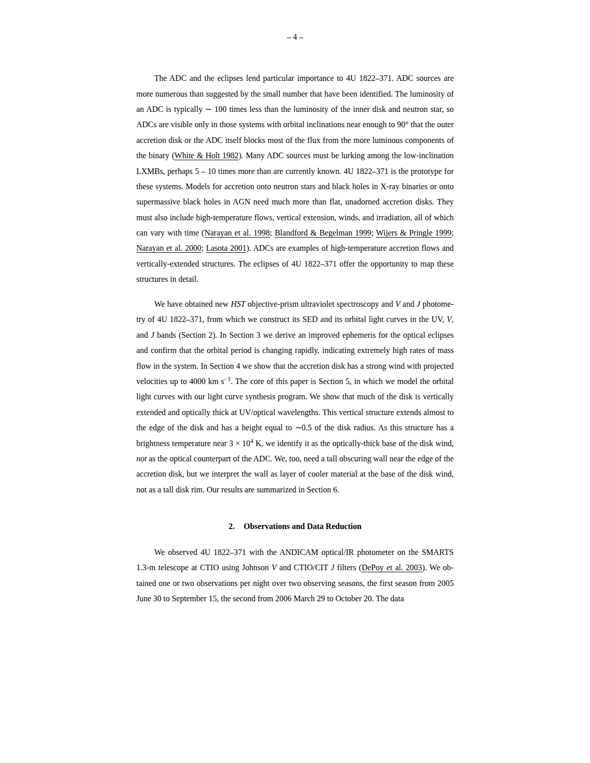– 4 –
The ADC and the eclipses lend particular importance to 4U 1822–371. ADC sources are more numerous than suggested by the small number that have been identified. The luminosity of an ADC is typically ∼ 100 times less than the luminosity of the inner disk and neutron star, so ADCs are visible only in those systems with orbital inclinations near enough to 90° that the outer accretion disk or the ADC itself blocks most of the flux from the more luminous components of the binary (White & Holt 1982). Many ADC sources must be lurking among the low-inclination LXMBs, perhaps 5 – 10 times more than are currently known. 4U 1822–371 is the prototype for these systems. Models for accretion onto neutron stars and black holes in X-ray binaries or onto supermassive black holes in AGN need much more than flat, unadorned accretion disks. They must also include high-temperature flows, vertical extension, winds, and irradiation, all of which can vary with time (Narayan et al. 1998; Blandford & Begelman 1999; Wijers & Pringle 1999; Narayan et al. 2000; Lasota 2001). ADCs are examples of high-temperature accretion flows and vertically-extended structures. The eclipses of 4U 1822–371 offer the opportunity to map these structures in detail.
We have obtained new HST objective-prism ultraviolet spectroscopy and V and J photometry of 4U 1822–371, from which we construct its SED and its orbital light curves in the UV, V, and J bands (Section 2). In Section 3 we derive an improved ephemeris for the optical eclipses and confirm that the orbital period is changing rapidly, indicating extremely high rates of mass flow in the system. In Section 4 we show that the accretion disk has a strong wind with projected velocities up to 4000 km s−1. The core of this paper is Section 5, in which we model the orbital light curves with our light curve synthesis program. We show that much of the disk is vertically extended and optically thick at UV/optical wavelengths. This vertical structure extends almost to the edge of the disk and has a height equal to ∼0.5 of the disk radius. As this structure has a brightness temperature near 3 × 104 K, we identify it as the optically-thick base of the disk wind, not as the optical counterpart of the ADC. We, too, need a tall obscuring wall near the edge of the accretion disk, but we interpret the wall as layer of cooler material at the base of the disk wind, not as a tall disk rim. Our results are summarized in Section 6.
2. Observations and Data Reduction
We observed 4U 1822–371 with the ANDICAM optical/IR photometer on the SMARTS 1.3-m telescope at CTIO using Johnson V and CTIO/CIT J filters (DePoy et al. 2003). We obtained one or two observations per night over two observing seasons, the first season from 2005 June 30 to September 15, the second from 2006 March 29 to October 20. The data